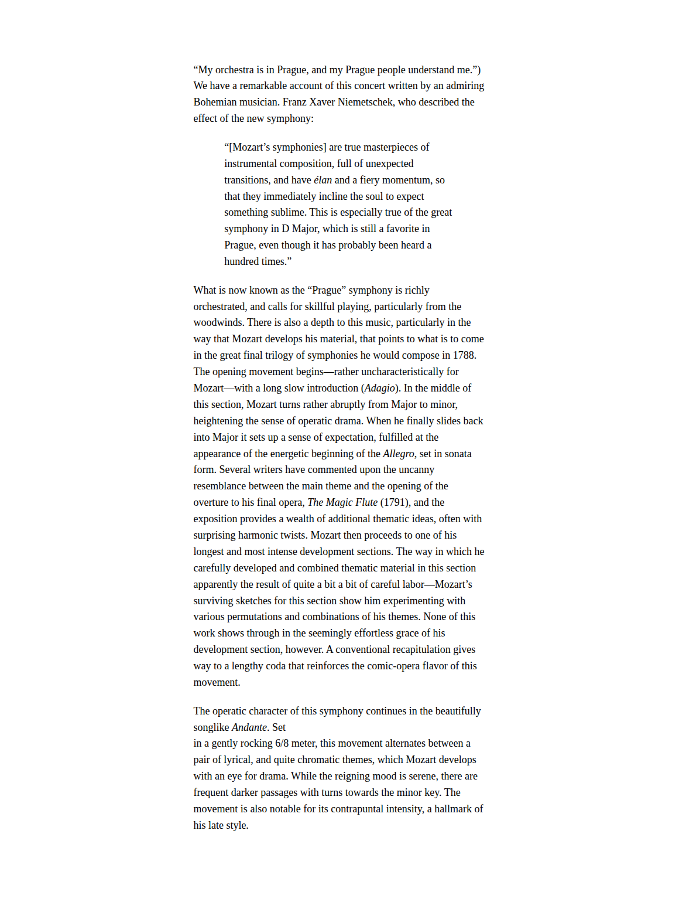“My orchestra is in Prague, and my Prague people understand me.”) We have a remarkable account of this concert written by an admiring Bohemian musician. Franz Xaver Niemetschek, who described the effect of the new symphony:
“[Mozart’s symphonies] are true masterpieces of instrumental composition, full of unexpected transitions, and have élan and a fiery momentum, so that they immediately incline the soul to expect something sublime. This is especially true of the great symphony in D Major, which is still a favorite in Prague, even though it has probably been heard a hundred times.”
What is now known as the “Prague” symphony is richly orchestrated, and calls for skillful playing, particularly from the woodwinds. There is also a depth to this music, particularly in the way that Mozart develops his material, that points to what is to come in the great final trilogy of symphonies he would compose in 1788. The opening movement begins—rather uncharacteristically for Mozart—with a long slow introduction (Adagio). In the middle of this section, Mozart turns rather abruptly from Major to minor, heightening the sense of operatic drama. When he finally slides back into Major it sets up a sense of expectation, fulfilled at the appearance of the energetic beginning of the Allegro, set in sonata form. Several writers have commented upon the uncanny resemblance between the main theme and the opening of the overture to his final opera, The Magic Flute (1791), and the exposition provides a wealth of additional thematic ideas, often with surprising harmonic twists. Mozart then proceeds to one of his longest and most intense development sections. The way in which he carefully developed and combined thematic material in this section apparently the result of quite a bit a bit of careful labor—Mozart’s surviving sketches for this section show him experimenting with various permutations and combinations of his themes. None of this work shows through in the seemingly effortless grace of his development section, however. A conventional recapitulation gives way to a lengthy coda that reinforces the comic-opera flavor of this movement.
The operatic character of this symphony continues in the beautifully songlike Andante. Set
in a gently rocking 6/8 meter, this movement alternates between a pair of lyrical, and quite chromatic themes, which Mozart develops with an eye for drama. While the reigning mood is serene, there are frequent darker passages with turns towards the minor key. The movement is also notable for its contrapuntal intensity, a hallmark of his late style.